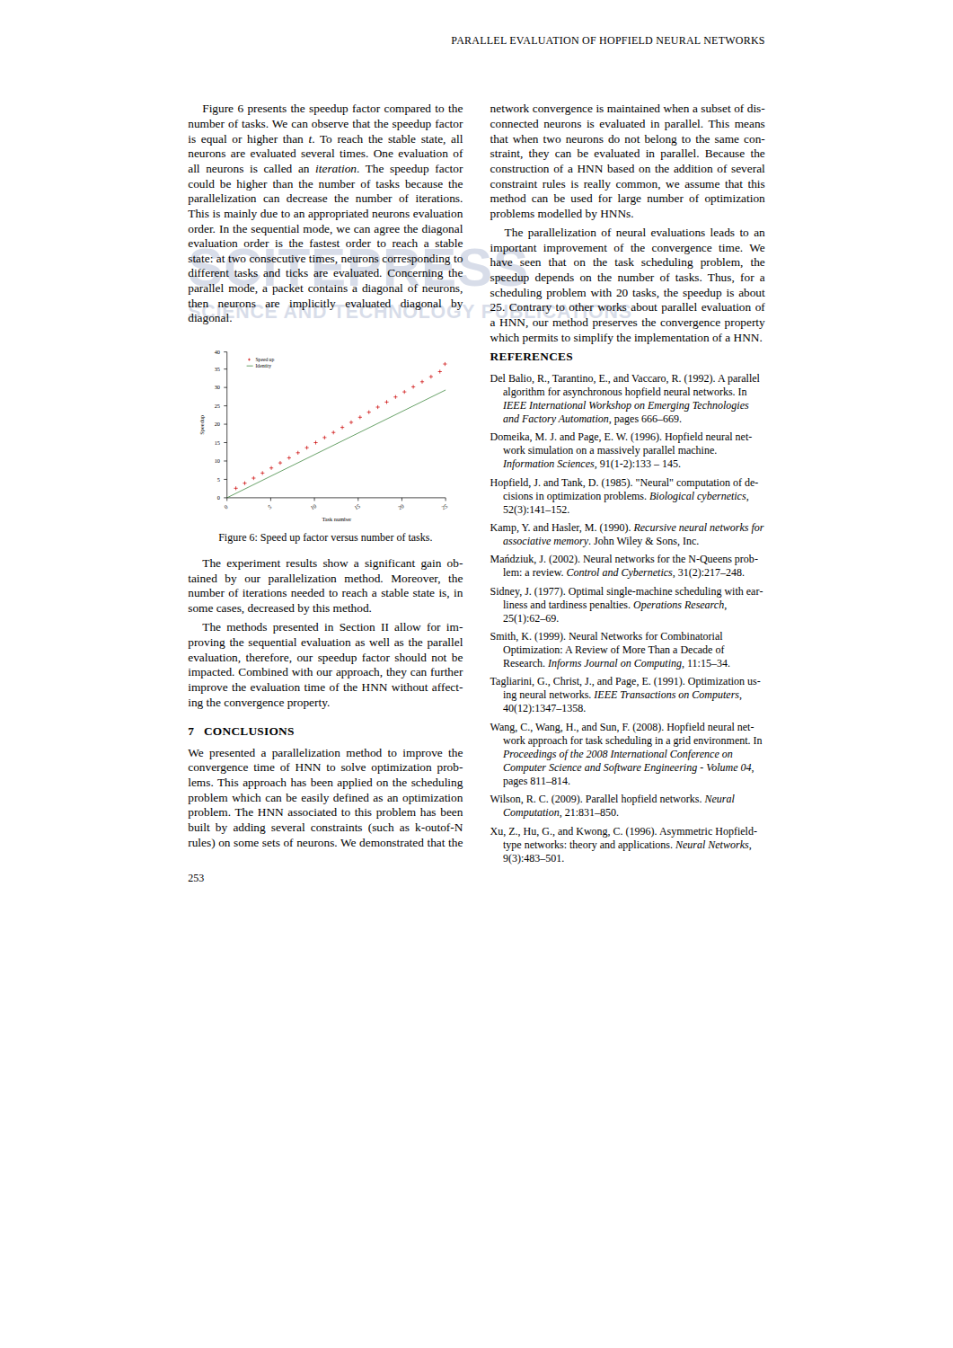PARALLEL EVALUATION OF HOPFIELD NEURAL NETWORKS
SCITEPRESS
SCIENCE AND TECHNOLOGY PUBLICATIONS
Figure 6 presents the speedup factor compared to the number of tasks. We can observe that the speedup factor is equal or higher than t. To reach the stable state, all neurons are evaluated several times. One evaluation of all neurons is called an iteration. The speedup factor could be higher than the number of tasks because the parallelization can decrease the number of iterations. This is mainly due to an appropriated neurons evaluation order. In the sequential mode, we can agree the diagonal evaluation order is the fastest order to reach a stable state: at two consecutive times, neurons corresponding to different tasks and ticks are evaluated. Concerning the parallel mode, a packet contains a diagonal of neurons, then neurons are implicitly evaluated diagonal by diagonal.
0 5 10 15 20 25 30 35 40 0 5 10 15 20 25 Task number Speedup Speed up Identity
Figure 6: Speed up factor versus number of tasks.
The experiment results show a significant gain obtained by our parallelization method. Moreover, the number of iterations needed to reach a stable state is, in some cases, decreased by this method.
The methods presented in Section II allow for improving the sequential evaluation as well as the parallel evaluation, therefore, our speedup factor should not be impacted. Combined with our approach, they can further improve the evaluation time of the HNN without affecting the convergence property.
7 CONCLUSIONS
We presented a parallelization method to improve the convergence time of HNN to solve optimization problems. This approach has been applied on the scheduling problem which can be easily defined as an optimization problem. The HNN associated to this problem has been built by adding several constraints (such as k-outof-N rules) on some sets of neurons. We demonstrated that the network convergence is maintained when a subset of disconnected neurons is evaluated in parallel. This means that when two neurons do not belong to the same constraint, they can be evaluated in parallel. Because the construction of a HNN based on the addition of several constraint rules is really common, we assume that this method can be used for large number of optimization problems modelled by HNNs.
The parallelization of neural evaluations leads to an important improvement of the convergence time. We have seen that on the task scheduling problem, the speedup depends on the number of tasks. Thus, for a scheduling problem with 20 tasks, the speedup is about 25. Contrary to other works about parallel evaluation of a HNN, our method preserves the convergence property which permits to simplify the implementation of a HNN.
REFERENCES
Del Balio, R., Tarantino, E., and Vaccaro, R. (1992). A parallel algorithm for asynchronous hopfield neural networks. In IEEE International Workshop on Emerging Technologies and Factory Automation, pages 666–669.
Domeika, M. J. and Page, E. W. (1996). Hopfield neural network simulation on a massively parallel machine. Information Sciences, 91(1-2):133 – 145.
Hopfield, J. and Tank, D. (1985). "Neural" computation of decisions in optimization problems. Biological cybernetics, 52(3):141–152.
Kamp, Y. and Hasler, M. (1990). Recursive neural networks for associative memory. John Wiley & Sons, Inc.
Mańdziuk, J. (2002). Neural networks for the N-Queens problem: a review. Control and Cybernetics, 31(2):217–248.
Sidney, J. (1977). Optimal single-machine scheduling with earliness and tardiness penalties. Operations Research, 25(1):62–69.
Smith, K. (1999). Neural Networks for Combinatorial Optimization: A Review of More Than a Decade of Research. Informs Journal on Computing, 11:15–34.
Tagliarini, G., Christ, J., and Page, E. (1991). Optimization using neural networks. IEEE Transactions on Computers, 40(12):1347–1358.
Wang, C., Wang, H., and Sun, F. (2008). Hopfield neural network approach for task scheduling in a grid environment. In Proceedings of the 2008 International Conference on Computer Science and Software Engineering - Volume 04, pages 811–814.
Wilson, R. C. (2009). Parallel hopfield networks. Neural Computation, 21:831–850.
Xu, Z., Hu, G., and Kwong, C. (1996). Asymmetric Hopfield-type networks: theory and applications. Neural Networks, 9(3):483–501.
253